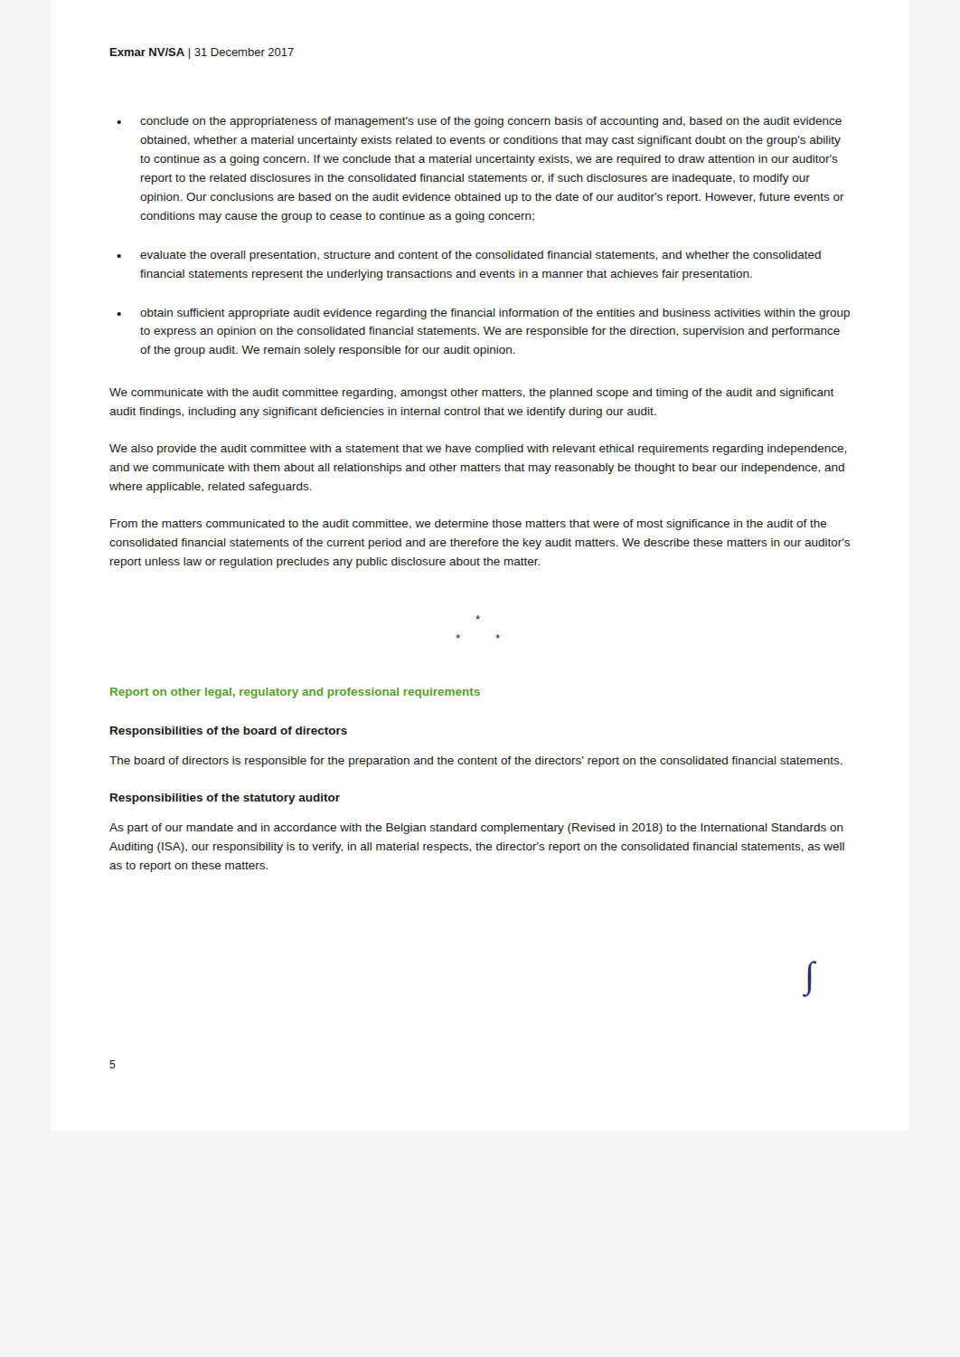Exmar NV/SA | 31 December 2017
conclude on the appropriateness of management's use of the going concern basis of accounting and, based on the audit evidence obtained, whether a material uncertainty exists related to events or conditions that may cast significant doubt on the group's ability to continue as a going concern. If we conclude that a material uncertainty exists, we are required to draw attention in our auditor's report to the related disclosures in the consolidated financial statements or, if such disclosures are inadequate, to modify our opinion. Our conclusions are based on the audit evidence obtained up to the date of our auditor's report. However, future events or conditions may cause the group to cease to continue as a going concern;
evaluate the overall presentation, structure and content of the consolidated financial statements, and whether the consolidated financial statements represent the underlying transactions and events in a manner that achieves fair presentation.
obtain sufficient appropriate audit evidence regarding the financial information of the entities and business activities within the group to express an opinion on the consolidated financial statements. We are responsible for the direction, supervision and performance of the group audit. We remain solely responsible for our audit opinion.
We communicate with the audit committee regarding, amongst other matters, the planned scope and timing of the audit and significant audit findings, including any significant deficiencies in internal control that we identify during our audit.
We also provide the audit committee with a statement that we have complied with relevant ethical requirements regarding independence, and we communicate with them about all relationships and other matters that may reasonably be thought to bear our independence, and where applicable, related safeguards.
From the matters communicated to the audit committee, we determine those matters that were of most significance in the audit of the consolidated financial statements of the current period and are therefore the key audit matters. We describe these matters in our auditor's report unless law or regulation precludes any public disclosure about the matter.
* * *
Report on other legal, regulatory and professional requirements
Responsibilities of the board of directors
The board of directors is responsible for the preparation and the content of the directors' report on the consolidated financial statements.
Responsibilities of the statutory auditor
As part of our mandate and in accordance with the Belgian standard complementary (Revised in 2018) to the International Standards on Auditing (ISA), our responsibility is to verify, in all material respects, the director's report on the consolidated financial statements, as well as to report on these matters.
∫
5